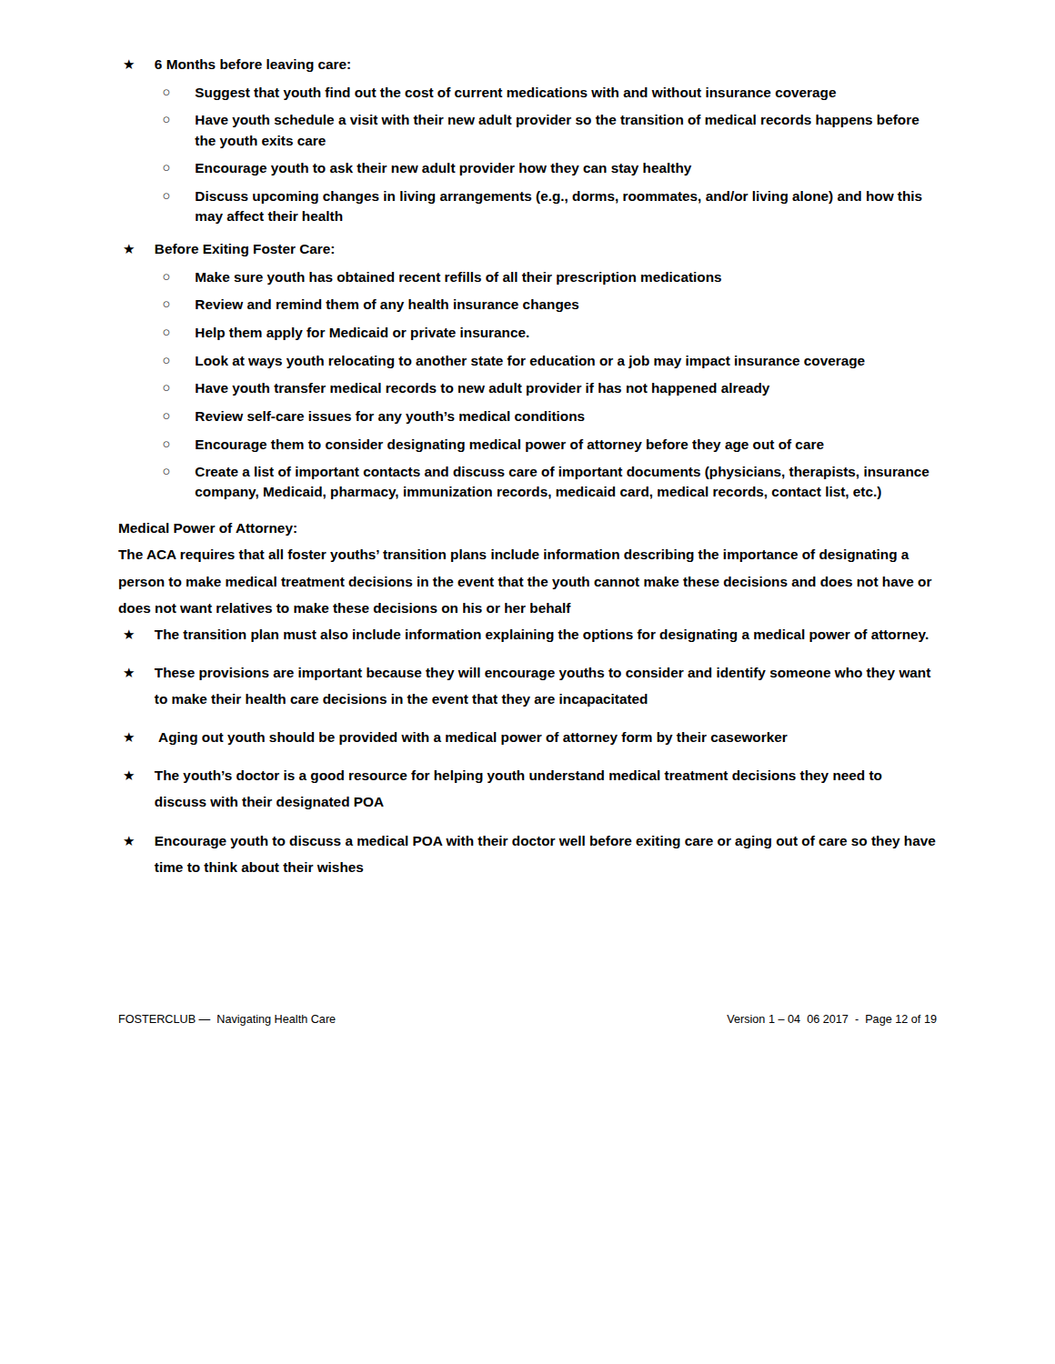6 Months before leaving care:
Suggest that youth find out the cost of current medications with and without insurance coverage
Have youth schedule a visit with their new adult provider so the transition of medical records happens before the youth exits care
Encourage youth to ask their new adult provider how they can stay healthy
Discuss upcoming changes in living arrangements (e.g., dorms, roommates, and/or living alone) and how this may affect their health
Before Exiting Foster Care:
Make sure youth has obtained recent refills of all their prescription medications
Review and remind them of any health insurance changes
Help them apply for Medicaid or private insurance.
Look at ways youth relocating to another state for education or a job may impact insurance coverage
Have youth transfer medical records to new adult provider if has not happened already
Review self-care issues for any youth’s medical conditions
Encourage them to consider designating medical power of attorney before they age out of care
Create a list of important contacts and discuss care of important documents (physicians, therapists, insurance company, Medicaid, pharmacy, immunization records, medicaid card, medical records, contact list, etc.)
Medical Power of Attorney:
The ACA requires that all foster youths’ transition plans include information describing the importance of designating a person to make medical treatment decisions in the event that the youth cannot make these decisions and does not have or does not want relatives to make these decisions on his or her behalf
The transition plan must also include information explaining the options for designating a medical power of attorney.
These provisions are important because they will encourage youths to consider and identify someone who they want to make their health care decisions in the event that they are incapacitated
Aging out youth should be provided with a medical power of attorney form by their caseworker
The youth’s doctor is a good resource for helping youth understand medical treatment decisions they need to discuss with their designated POA
Encourage youth to discuss a medical POA with their doctor well before exiting care or aging out of care so they have time to think about their wishes
FOSTERCLUB — Navigating Health Care
Version 1 – 04 06 2017 - Page 12 of 19